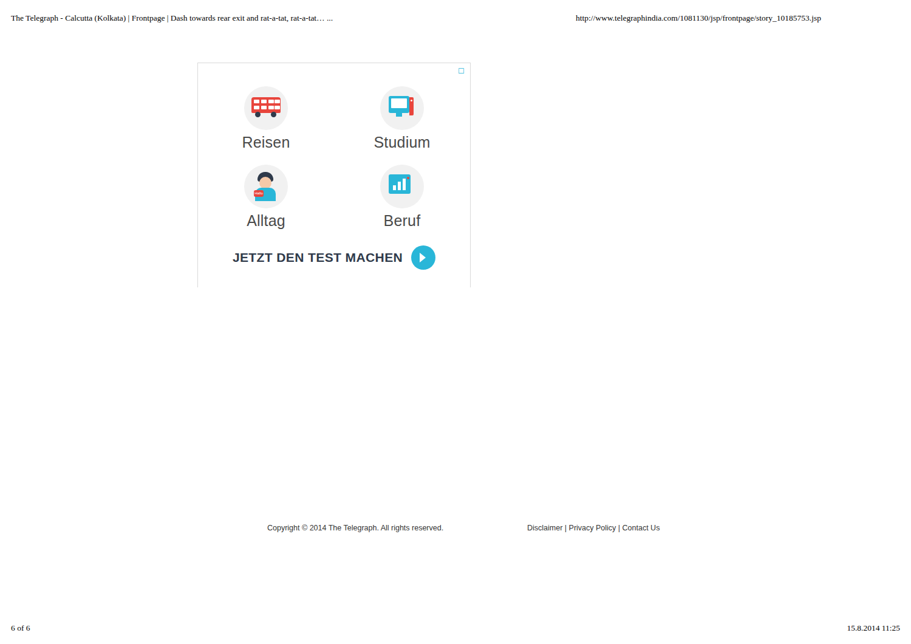The Telegraph - Calcutta (Kolkata) | Frontpage | Dash towards rear exit and rat-a-tat, rat-a-tat… ...
http://www.telegraphindia.com/1081130/jsp/frontpage/story_10185753.jsp
☐
Reisen
Studium
Hallo
Alltag
Beruf
JETZT DEN TEST MACHEN
Copyright © 2014 The Telegraph. All rights reserved. Disclaimer | Privacy Policy | Contact Us
6 of 6
15.8.2014 11:25